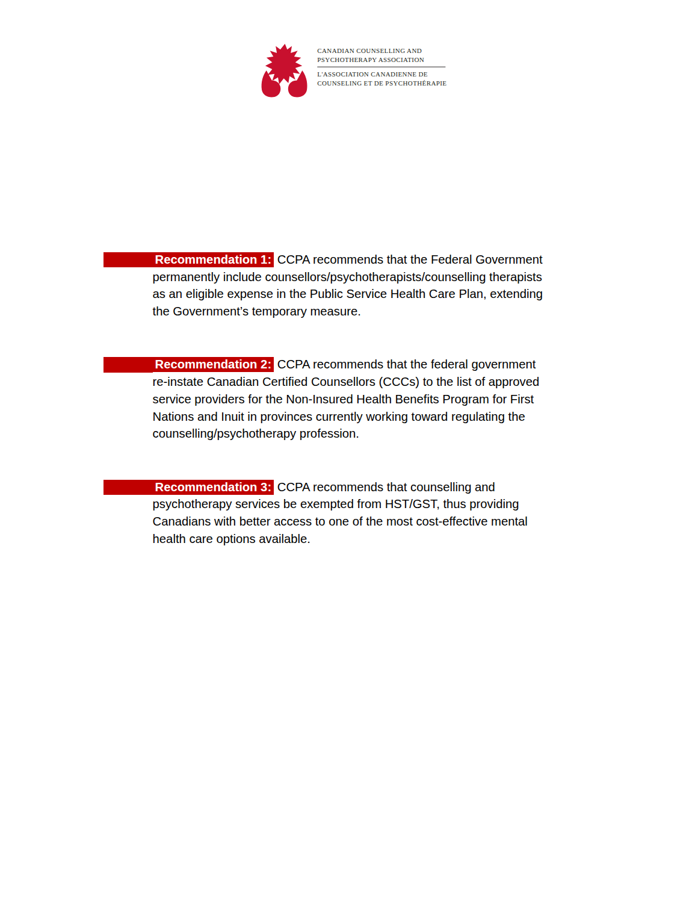CANADIAN COUNSELLING AND PSYCHOTHERAPY ASSOCIATION L'ASSOCIATION CANADIENNE DE COUNSELING ET DE PSYCHOTHÉRAPIE
Recommendation 1: CCPA recommends that the Federal Government permanently include counsellors/psychotherapists/counselling therapists as an eligible expense in the Public Service Health Care Plan, extending the Government’s temporary measure.
Recommendation 2: CCPA recommends that the federal government re-instate Canadian Certified Counsellors (CCCs) to the list of approved service providers for the Non-Insured Health Benefits Program for First Nations and Inuit in provinces currently working toward regulating the counselling/psychotherapy profession.
Recommendation 3: CCPA recommends that counselling and psychotherapy services be exempted from HST/GST, thus providing Canadians with better access to one of the most cost-effective mental health care options available.